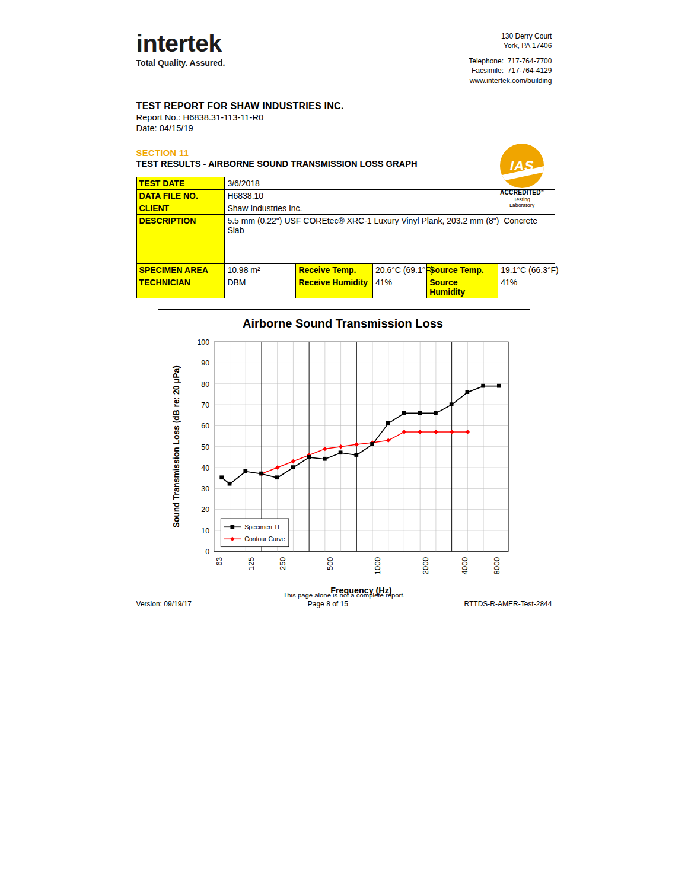intertek
Total Quality. Assured.
130 Derry Court
York, PA 17406
Telephone: 717-764-7700
Facsimile: 717-764-4129
www.intertek.com/building
TEST REPORT FOR SHAW INDUSTRIES INC.
Report No.: H6838.31-113-11-R0
Date: 04/15/19
SECTION 11
TEST RESULTS - AIRBORNE SOUND TRANSMISSION LOSS GRAPH
ACCREDITED®
Testing
Laboratory
| TEST DATE | 3/6/2018 |
| DATA FILE NO. | H6838.10 |
| CLIENT | Shaw Industries Inc. |
| DESCRIPTION | 5.5 mm (0.22") USF COREtec® XRC-1 Luxury Vinyl Plank, 203.2 mm (8") Concrete Slab |
| SPECIMEN AREA | 10.98 m² | Receive Temp. | 20.6°C (69.1°F) | Source Temp. | 19.1°C (66.3°F) |
| TECHNICIAN | DBM | Receive Humidity | 41% | Source Humidity | 41% |
Airborne Sound Transmission Loss
100 90 80 70 60 50 40 30 20 10 0 Sound Transmission Loss (dB re: 20 µPa) 63 125 250 500 1000 2000 4000 8000 Frequency (Hz) Specimen TL Contour Curve
This page alone is not a complete report.
Version: 09/19/17
Page 8 of 15
RTTDS-R-AMER-Test-2844